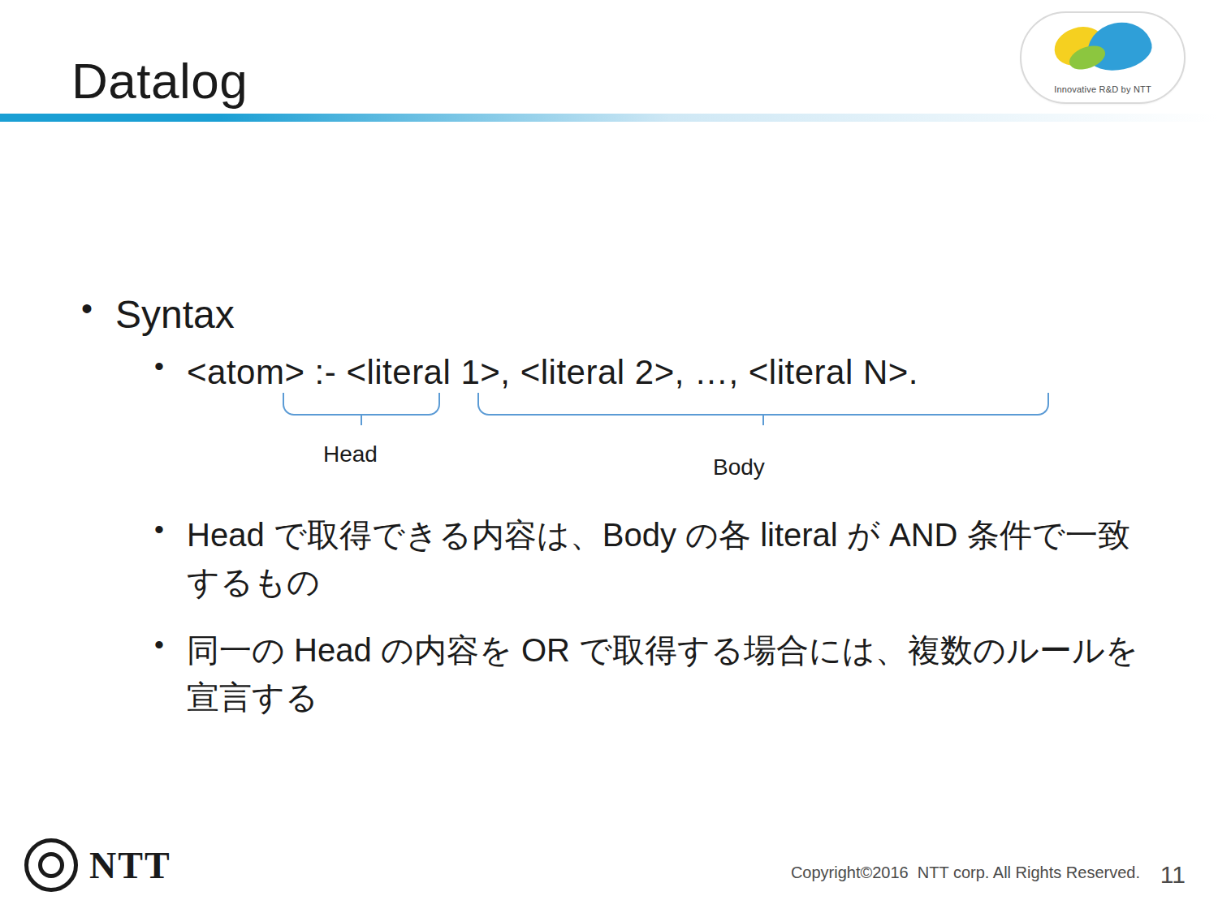Innovative R&D by NTT
Datalog
Syntax
<atom> :- <literal 1>, <literal 2>, …, <literal N>.
Head
Body
Head で取得できる内容は、Body の各 literal が AND 条件で一致するもの
同一の Head の内容を OR で取得する場合には、複数のルールを宣言する
NTT
Copyright©2016 NTT corp. All Rights Reserved.
11